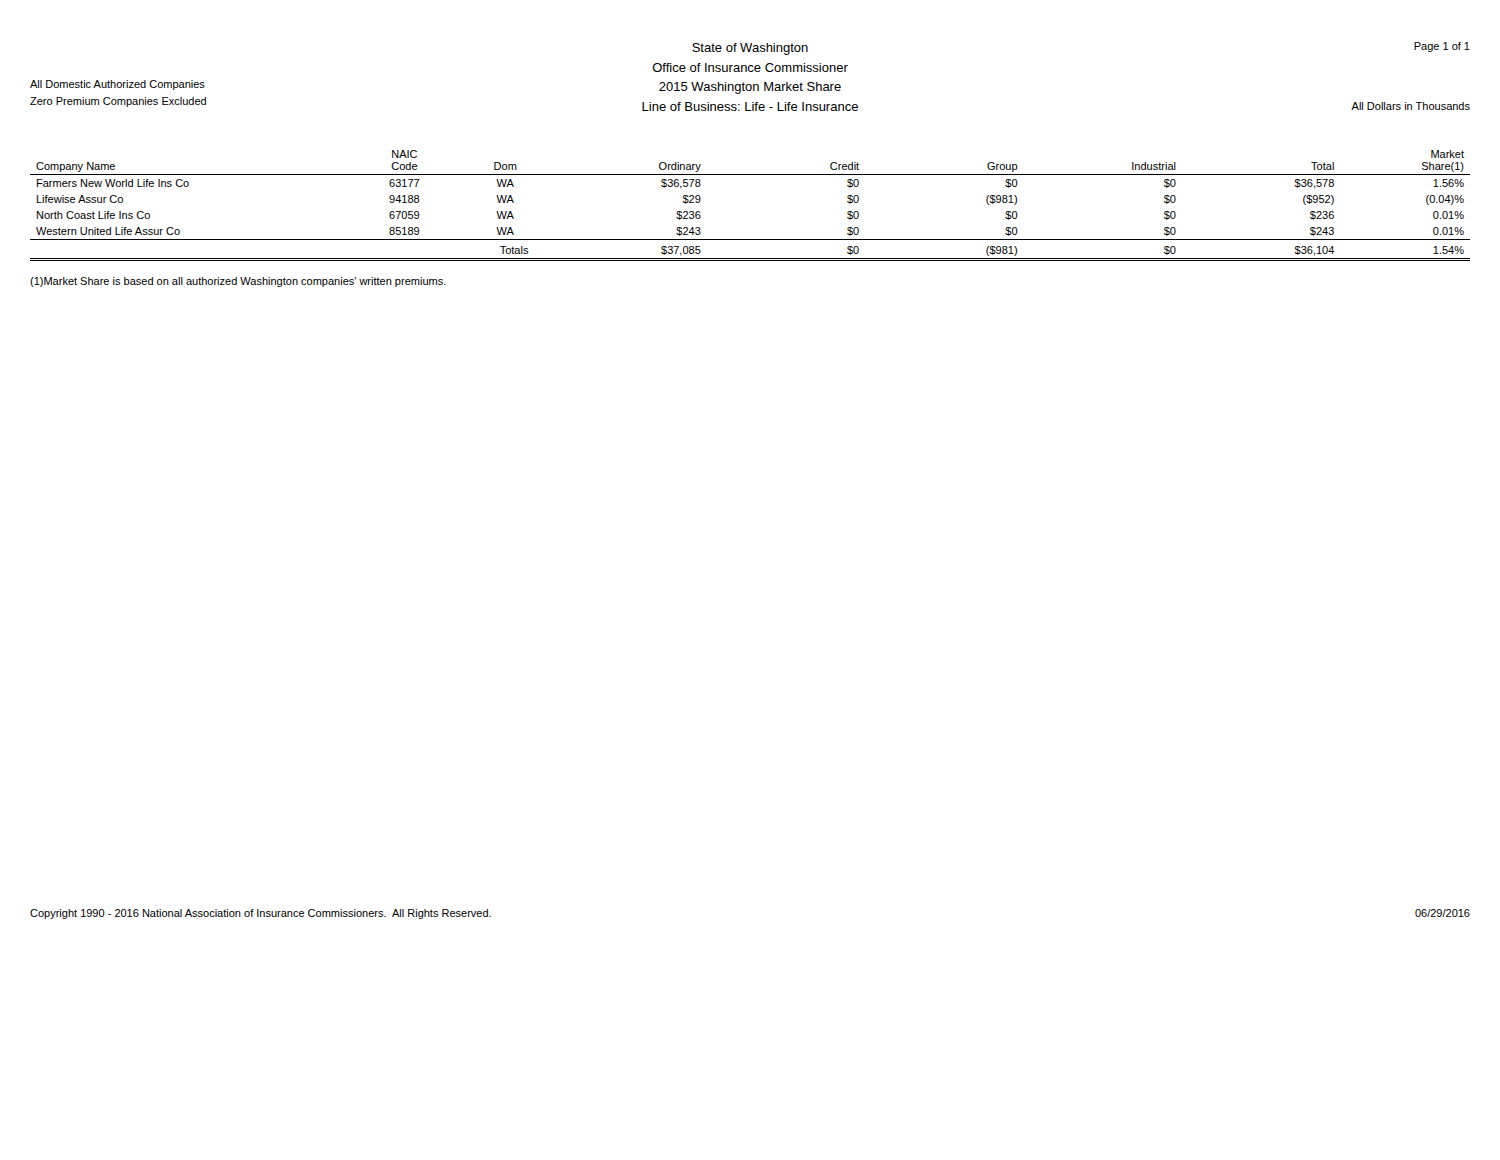Page 1 of 1
State of Washington
Office of Insurance Commissioner
2015 Washington Market Share
Line of Business: Life - Life Insurance
All Domestic Authorized Companies
Zero Premium Companies Excluded
All Dollars in Thousands
| Company Name | NAIC Code | Dom | Ordinary | Credit | Group | Industrial | Total | Market Share(1) |
| --- | --- | --- | --- | --- | --- | --- | --- | --- |
| Farmers New World Life Ins Co | 63177 | WA | $36,578 | $0 | $0 | $0 | $36,578 | 1.56% |
| Lifewise Assur Co | 94188 | WA | $29 | $0 | ($981) | $0 | ($952) | (0.04)% |
| North Coast Life Ins Co | 67059 | WA | $236 | $0 | $0 | $0 | $236 | 0.01% |
| Western United Life Assur Co | 85189 | WA | $243 | $0 | $0 | $0 | $243 | 0.01% |
| Totals | $37,085 | $0 | ($981) | $0 | $36,104 | 1.54% |
(1)Market Share is based on all authorized Washington companies' written premiums.
Copyright 1990 - 2016 National Association of Insurance Commissioners. All Rights Reserved. 06/29/2016